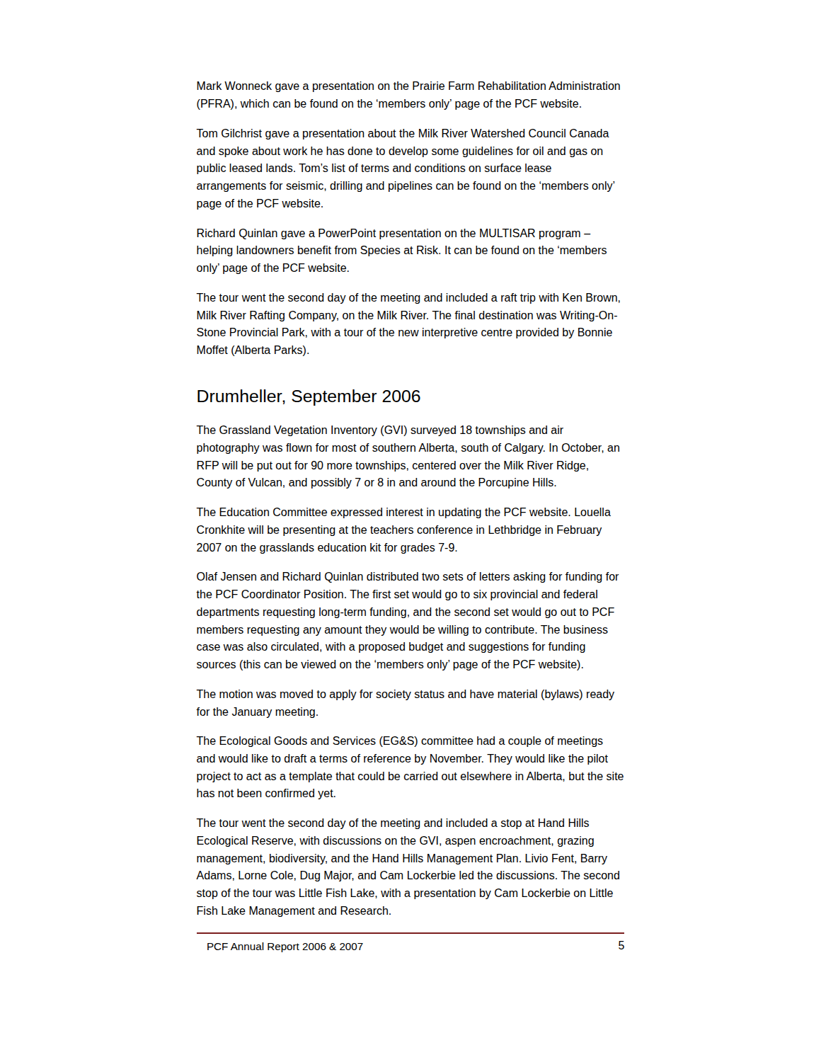Mark Wonneck gave a presentation on the Prairie Farm Rehabilitation Administration (PFRA), which can be found on the ‘members only’ page of the PCF website.
Tom Gilchrist gave a presentation about the Milk River Watershed Council Canada and spoke about work he has done to develop some guidelines for oil and gas on public leased lands. Tom’s list of terms and conditions on surface lease arrangements for seismic, drilling and pipelines can be found on the ‘members only’ page of the PCF website.
Richard Quinlan gave a PowerPoint presentation on the MULTISAR program – helping landowners benefit from Species at Risk. It can be found on the ‘members only’ page of the PCF website.
The tour went the second day of the meeting and included a raft trip with Ken Brown, Milk River Rafting Company, on the Milk River. The final destination was Writing-On-Stone Provincial Park, with a tour of the new interpretive centre provided by Bonnie Moffet (Alberta Parks).
Drumheller, September 2006
The Grassland Vegetation Inventory (GVI) surveyed 18 townships and air photography was flown for most of southern Alberta, south of Calgary. In October, an RFP will be put out for 90 more townships, centered over the Milk River Ridge, County of Vulcan, and possibly 7 or 8 in and around the Porcupine Hills.
The Education Committee expressed interest in updating the PCF website. Louella Cronkhite will be presenting at the teachers conference in Lethbridge in February 2007 on the grasslands education kit for grades 7-9.
Olaf Jensen and Richard Quinlan distributed two sets of letters asking for funding for the PCF Coordinator Position. The first set would go to six provincial and federal departments requesting long-term funding, and the second set would go out to PCF members requesting any amount they would be willing to contribute. The business case was also circulated, with a proposed budget and suggestions for funding sources (this can be viewed on the ‘members only’ page of the PCF website).
The motion was moved to apply for society status and have material (bylaws) ready for the January meeting.
The Ecological Goods and Services (EG&S) committee had a couple of meetings and would like to draft a terms of reference by November. They would like the pilot project to act as a template that could be carried out elsewhere in Alberta, but the site has not been confirmed yet.
The tour went the second day of the meeting and included a stop at Hand Hills Ecological Reserve, with discussions on the GVI, aspen encroachment, grazing management, biodiversity, and the Hand Hills Management Plan. Livio Fent, Barry Adams, Lorne Cole, Dug Major, and Cam Lockerbie led the discussions. The second stop of the tour was Little Fish Lake, with a presentation by Cam Lockerbie on Little Fish Lake Management and Research.
PCF Annual Report 2006 & 2007 5